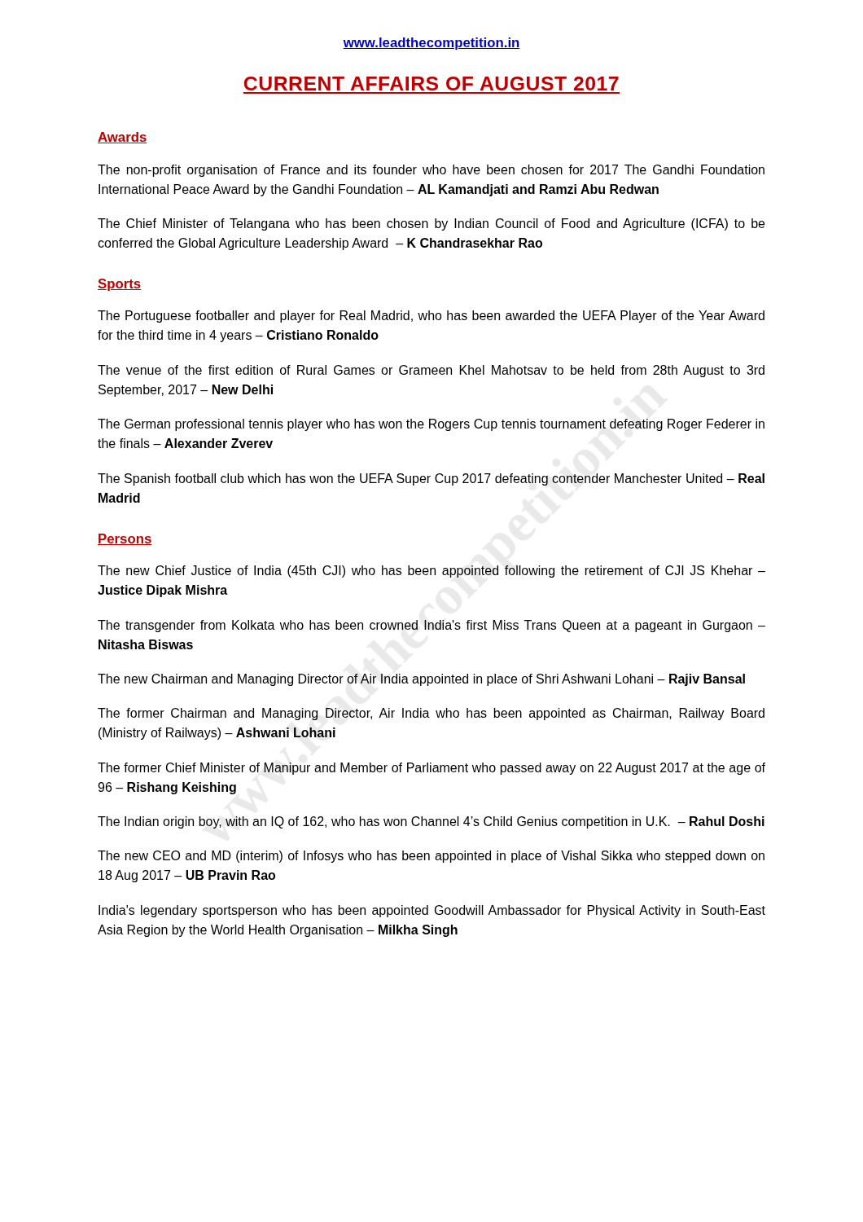www.leadthecompetition.in
www.leadthecompetition.in
CURRENT AFFAIRS OF AUGUST 2017
Awards
The non-profit organisation of France and its founder who have been chosen for 2017 The Gandhi Foundation International Peace Award by the Gandhi Foundation – AL Kamandjati and Ramzi Abu Redwan
The Chief Minister of Telangana who has been chosen by Indian Council of Food and Agriculture (ICFA) to be conferred the Global Agriculture Leadership Award – K Chandrasekhar Rao
Sports
The Portuguese footballer and player for Real Madrid, who has been awarded the UEFA Player of the Year Award for the third time in 4 years – Cristiano Ronaldo
The venue of the first edition of Rural Games or Grameen Khel Mahotsav to be held from 28th August to 3rd September, 2017 – New Delhi
The German professional tennis player who has won the Rogers Cup tennis tournament defeating Roger Federer in the finals – Alexander Zverev
The Spanish football club which has won the UEFA Super Cup 2017 defeating contender Manchester United – Real Madrid
Persons
The new Chief Justice of India (45th CJI) who has been appointed following the retirement of CJI JS Khehar – Justice Dipak Mishra
The transgender from Kolkata who has been crowned India's first Miss Trans Queen at a pageant in Gurgaon – Nitasha Biswas
The new Chairman and Managing Director of Air India appointed in place of Shri Ashwani Lohani – Rajiv Bansal
The former Chairman and Managing Director, Air India who has been appointed as Chairman, Railway Board (Ministry of Railways) – Ashwani Lohani
The former Chief Minister of Manipur and Member of Parliament who passed away on 22 August 2017 at the age of 96 – Rishang Keishing
The Indian origin boy, with an IQ of 162, who has won Channel 4’s Child Genius competition in U.K. – Rahul Doshi
The new CEO and MD (interim) of Infosys who has been appointed in place of Vishal Sikka who stepped down on 18 Aug 2017 – UB Pravin Rao
India's legendary sportsperson who has been appointed Goodwill Ambassador for Physical Activity in South-East Asia Region by the World Health Organisation – Milkha Singh